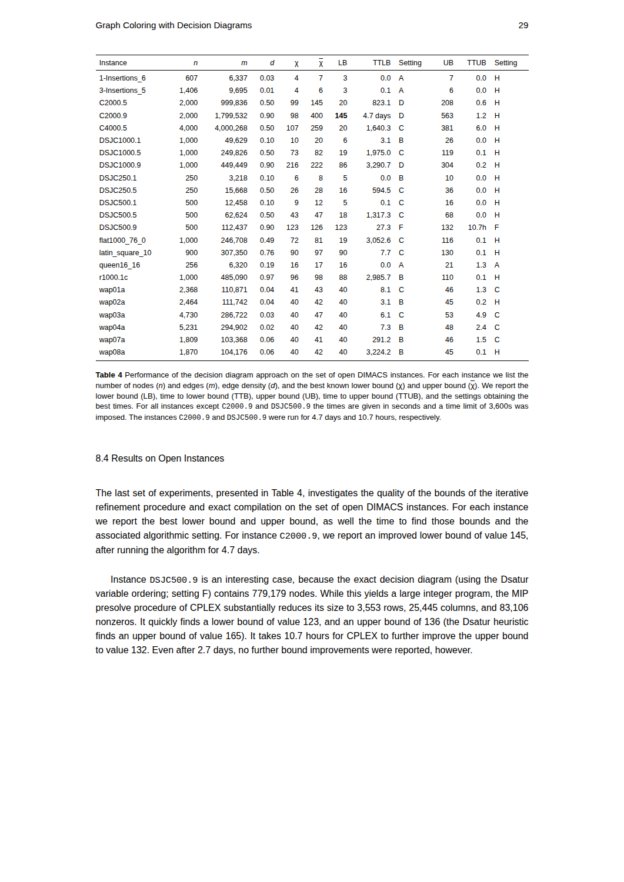Graph Coloring with Decision Diagrams 29
| Instance | n | m | d | χ | χ | LB | TTLB | Setting | UB | TTUB | Setting |
| --- | --- | --- | --- | --- | --- | --- | --- | --- | --- | --- | --- |
| 1-Insertions_6 | 607 | 6,337 | 0.03 | 4 | 7 | 3 | 0.0 | A | 7 | 0.0 | H |
| 3-Insertions_5 | 1,406 | 9,695 | 0.01 | 4 | 6 | 3 | 0.1 | A | 6 | 0.0 | H |
| C2000.5 | 2,000 | 999,836 | 0.50 | 99 | 145 | 20 | 823.1 | D | 208 | 0.6 | H |
| C2000.9 | 2,000 | 1,799,532 | 0.90 | 98 | 400 | 145 | 4.7 days | D | 563 | 1.2 | H |
| C4000.5 | 4,000 | 4,000,268 | 0.50 | 107 | 259 | 20 | 1,640.3 | C | 381 | 6.0 | H |
| DSJC1000.1 | 1,000 | 49,629 | 0.10 | 10 | 20 | 6 | 3.1 | B | 26 | 0.0 | H |
| DSJC1000.5 | 1,000 | 249,826 | 0.50 | 73 | 82 | 19 | 1,975.0 | C | 119 | 0.1 | H |
| DSJC1000.9 | 1,000 | 449,449 | 0.90 | 216 | 222 | 86 | 3,290.7 | D | 304 | 0.2 | H |
| DSJC250.1 | 250 | 3,218 | 0.10 | 6 | 8 | 5 | 0.0 | B | 10 | 0.0 | H |
| DSJC250.5 | 250 | 15,668 | 0.50 | 26 | 28 | 16 | 594.5 | C | 36 | 0.0 | H |
| DSJC500.1 | 500 | 12,458 | 0.10 | 9 | 12 | 5 | 0.1 | C | 16 | 0.0 | H |
| DSJC500.5 | 500 | 62,624 | 0.50 | 43 | 47 | 18 | 1,317.3 | C | 68 | 0.0 | H |
| DSJC500.9 | 500 | 112,437 | 0.90 | 123 | 126 | 123 | 27.3 | F | 132 | 10.7h | F |
| flat1000_76_0 | 1,000 | 246,708 | 0.49 | 72 | 81 | 19 | 3,052.6 | C | 116 | 0.1 | H |
| latin_square_10 | 900 | 307,350 | 0.76 | 90 | 97 | 90 | 7.7 | C | 130 | 0.1 | H |
| queen16_16 | 256 | 6,320 | 0.19 | 16 | 17 | 16 | 0.0 | A | 21 | 1.3 | A |
| r1000.1c | 1,000 | 485,090 | 0.97 | 96 | 98 | 88 | 2,985.7 | B | 110 | 0.1 | H |
| wap01a | 2,368 | 110,871 | 0.04 | 41 | 43 | 40 | 8.1 | C | 46 | 1.3 | C |
| wap02a | 2,464 | 111,742 | 0.04 | 40 | 42 | 40 | 3.1 | B | 45 | 0.2 | H |
| wap03a | 4,730 | 286,722 | 0.03 | 40 | 47 | 40 | 6.1 | C | 53 | 4.9 | C |
| wap04a | 5,231 | 294,902 | 0.02 | 40 | 42 | 40 | 7.3 | B | 48 | 2.4 | C |
| wap07a | 1,809 | 103,368 | 0.06 | 40 | 41 | 40 | 291.2 | B | 46 | 1.5 | C |
| wap08a | 1,870 | 104,176 | 0.06 | 40 | 42 | 40 | 3,224.2 | B | 45 | 0.1 | H |
Table 4 Performance of the decision diagram approach on the set of open DIMACS instances. For each instance we list the number of nodes (n) and edges (m), edge density (d), and the best known lower bound (χ) and upper bound (χ). We report the lower bound (LB), time to lower bound (TTB), upper bound (UB), time to upper bound (TTUB), and the settings obtaining the best times. For all instances except C2000.9 and DSJC500.9 the times are given in seconds and a time limit of 3,600s was imposed. The instances C2000.9 and DSJC500.9 were run for 4.7 days and 10.7 hours, respectively.
8.4 Results on Open Instances
The last set of experiments, presented in Table 4, investigates the quality of the bounds of the iterative refinement procedure and exact compilation on the set of open DIMACS instances. For each instance we report the best lower bound and upper bound, as well the time to find those bounds and the associated algorithmic setting. For instance C2000.9, we report an improved lower bound of value 145, after running the algorithm for 4.7 days.
Instance DSJC500.9 is an interesting case, because the exact decision diagram (using the Dsatur variable ordering; setting F) contains 779,179 nodes. While this yields a large integer program, the MIP presolve procedure of CPLEX substantially reduces its size to 3,553 rows, 25,445 columns, and 83,106 nonzeros. It quickly finds a lower bound of value 123, and an upper bound of 136 (the Dsatur heuristic finds an upper bound of value 165). It takes 10.7 hours for CPLEX to further improve the upper bound to value 132. Even after 2.7 days, no further bound improvements were reported, however.